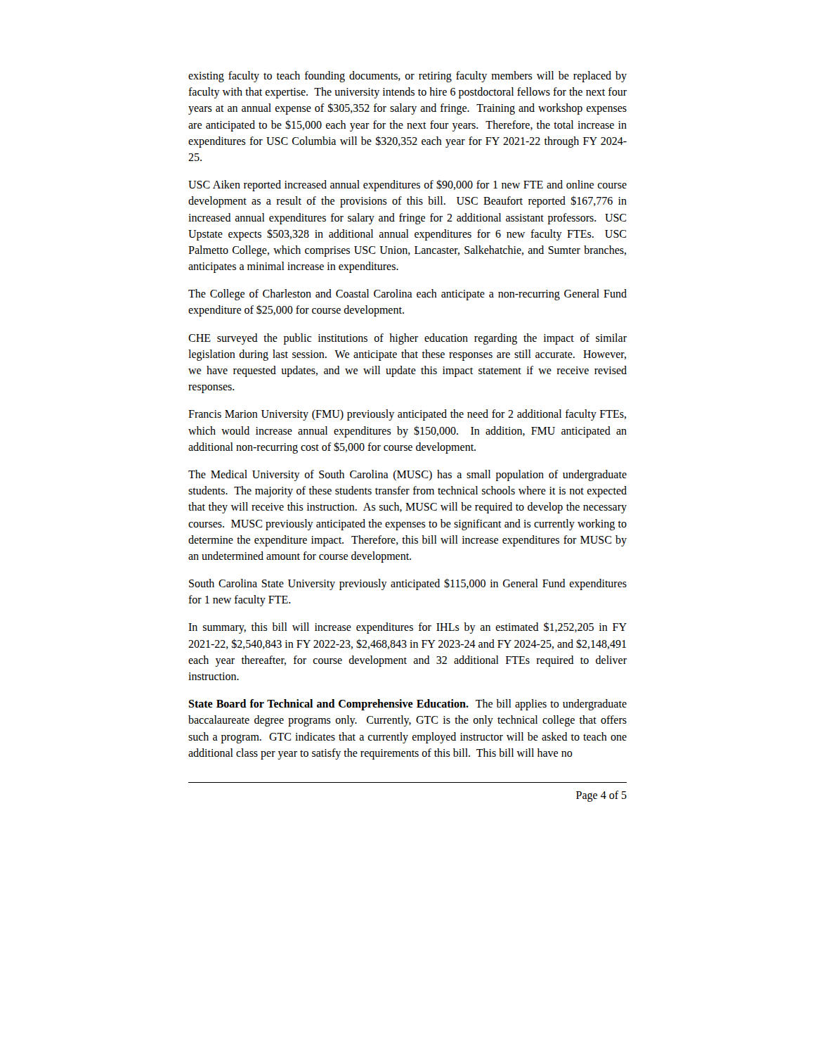existing faculty to teach founding documents, or retiring faculty members will be replaced by faculty with that expertise. The university intends to hire 6 postdoctoral fellows for the next four years at an annual expense of $305,352 for salary and fringe. Training and workshop expenses are anticipated to be $15,000 each year for the next four years. Therefore, the total increase in expenditures for USC Columbia will be $320,352 each year for FY 2021-22 through FY 2024-25.
USC Aiken reported increased annual expenditures of $90,000 for 1 new FTE and online course development as a result of the provisions of this bill. USC Beaufort reported $167,776 in increased annual expenditures for salary and fringe for 2 additional assistant professors. USC Upstate expects $503,328 in additional annual expenditures for 6 new faculty FTEs. USC Palmetto College, which comprises USC Union, Lancaster, Salkehatchie, and Sumter branches, anticipates a minimal increase in expenditures.
The College of Charleston and Coastal Carolina each anticipate a non-recurring General Fund expenditure of $25,000 for course development.
CHE surveyed the public institutions of higher education regarding the impact of similar legislation during last session. We anticipate that these responses are still accurate. However, we have requested updates, and we will update this impact statement if we receive revised responses.
Francis Marion University (FMU) previously anticipated the need for 2 additional faculty FTEs, which would increase annual expenditures by $150,000. In addition, FMU anticipated an additional non-recurring cost of $5,000 for course development.
The Medical University of South Carolina (MUSC) has a small population of undergraduate students. The majority of these students transfer from technical schools where it is not expected that they will receive this instruction. As such, MUSC will be required to develop the necessary courses. MUSC previously anticipated the expenses to be significant and is currently working to determine the expenditure impact. Therefore, this bill will increase expenditures for MUSC by an undetermined amount for course development.
South Carolina State University previously anticipated $115,000 in General Fund expenditures for 1 new faculty FTE.
In summary, this bill will increase expenditures for IHLs by an estimated $1,252,205 in FY 2021-22, $2,540,843 in FY 2022-23, $2,468,843 in FY 2023-24 and FY 2024-25, and $2,148,491 each year thereafter, for course development and 32 additional FTEs required to deliver instruction.
State Board for Technical and Comprehensive Education. The bill applies to undergraduate baccalaureate degree programs only. Currently, GTC is the only technical college that offers such a program. GTC indicates that a currently employed instructor will be asked to teach one additional class per year to satisfy the requirements of this bill. This bill will have no
Page 4 of 5